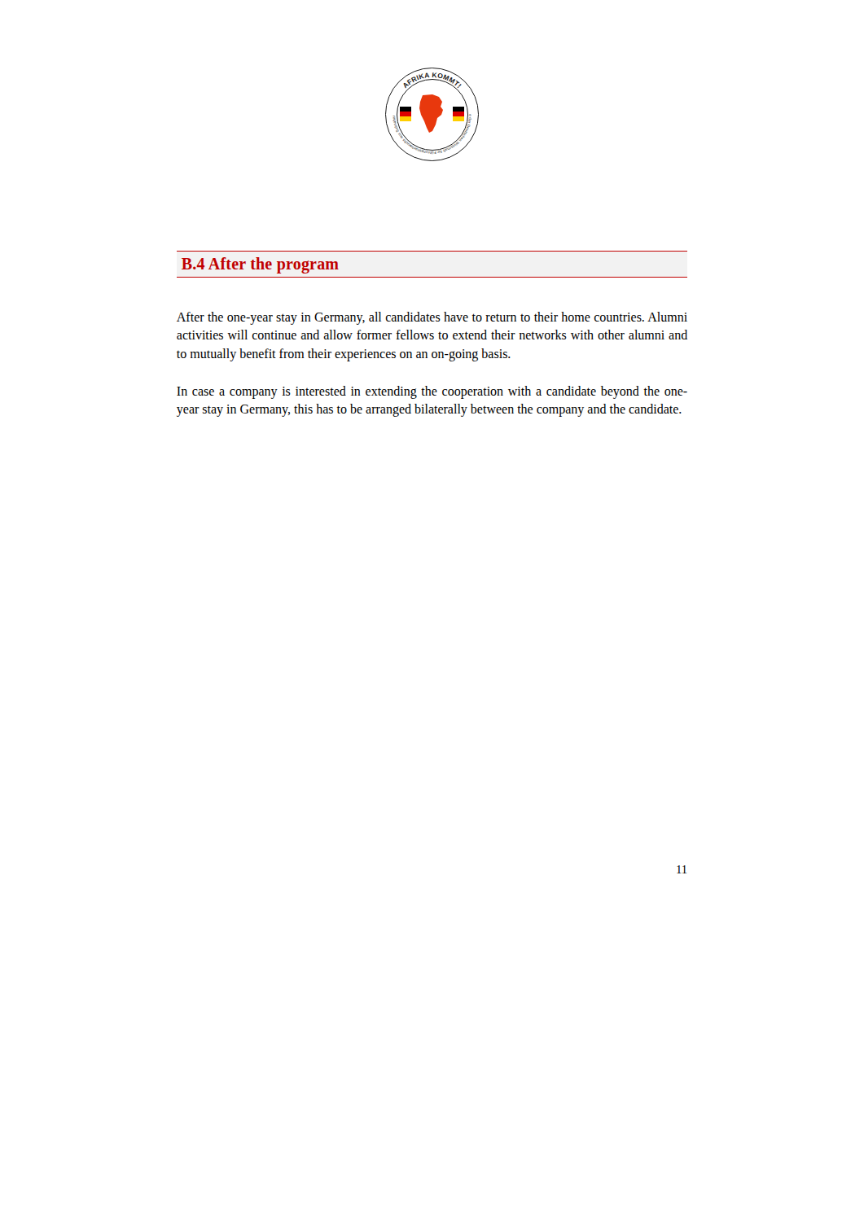AFRIKA KOMMT! Initiative der Deutschen Wirtschaft für Führungsnachwuchs aus Subsahara-Afrika
B.4 After the program
After the one-year stay in Germany, all candidates have to return to their home countries. Alumni activities will continue and allow former fellows to extend their networks with other alumni and to mutually benefit from their experiences on an on-going basis.
In case a company is interested in extending the cooperation with a candidate beyond the one-year stay in Germany, this has to be arranged bilaterally between the company and the candidate.
11